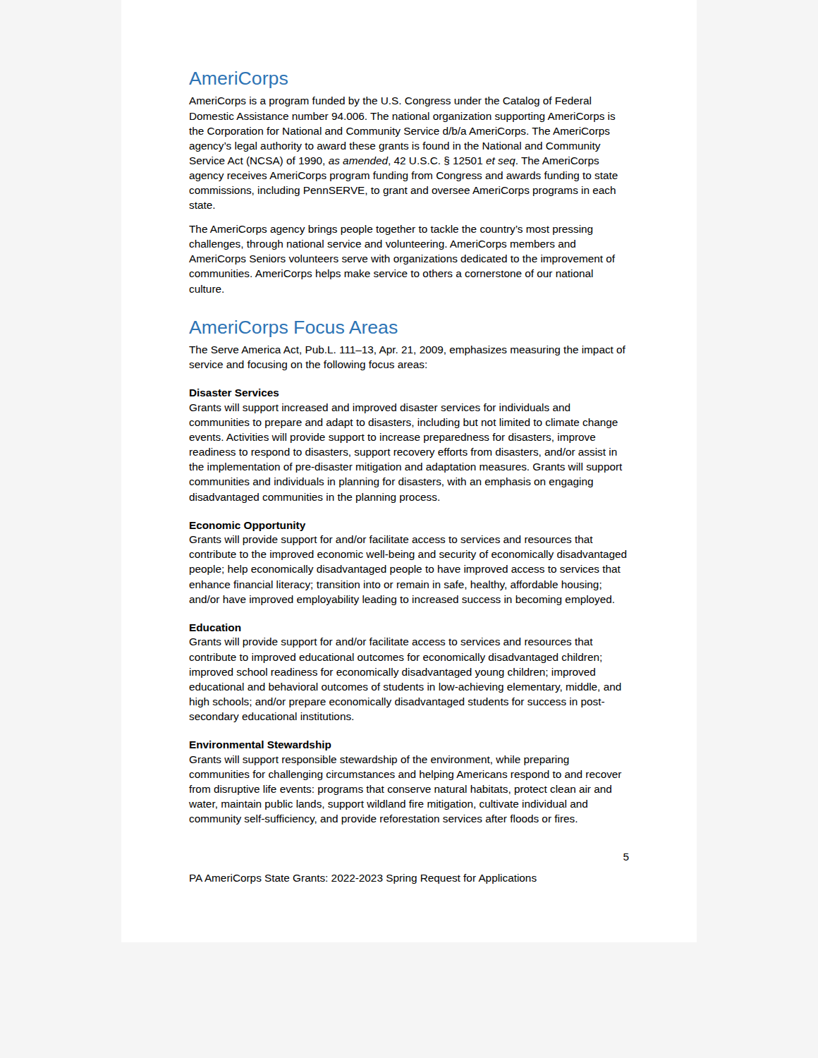AmeriCorps
AmeriCorps is a program funded by the U.S. Congress under the Catalog of Federal Domestic Assistance number 94.006. The national organization supporting AmeriCorps is the Corporation for National and Community Service d/b/a AmeriCorps. The AmeriCorps agency’s legal authority to award these grants is found in the National and Community Service Act (NCSA) of 1990, as amended, 42 U.S.C. § 12501 et seq. The AmeriCorps agency receives AmeriCorps program funding from Congress and awards funding to state commissions, including PennSERVE, to grant and oversee AmeriCorps programs in each state.
The AmeriCorps agency brings people together to tackle the country’s most pressing challenges, through national service and volunteering. AmeriCorps members and AmeriCorps Seniors volunteers serve with organizations dedicated to the improvement of communities. AmeriCorps helps make service to others a cornerstone of our national culture.
AmeriCorps Focus Areas
The Serve America Act, Pub.L. 111–13, Apr. 21, 2009, emphasizes measuring the impact of service and focusing on the following focus areas:
Disaster Services
Grants will support increased and improved disaster services for individuals and communities to prepare and adapt to disasters, including but not limited to climate change events. Activities will provide support to increase preparedness for disasters, improve readiness to respond to disasters, support recovery efforts from disasters, and/or assist in the implementation of pre-disaster mitigation and adaptation measures. Grants will support communities and individuals in planning for disasters, with an emphasis on engaging disadvantaged communities in the planning process.
Economic Opportunity
Grants will provide support for and/or facilitate access to services and resources that contribute to the improved economic well-being and security of economically disadvantaged people; help economically disadvantaged people to have improved access to services that enhance financial literacy; transition into or remain in safe, healthy, affordable housing; and/or have improved employability leading to increased success in becoming employed.
Education
Grants will provide support for and/or facilitate access to services and resources that contribute to improved educational outcomes for economically disadvantaged children; improved school readiness for economically disadvantaged young children; improved educational and behavioral outcomes of students in low-achieving elementary, middle, and high schools; and/or prepare economically disadvantaged students for success in post-secondary educational institutions.
Environmental Stewardship
Grants will support responsible stewardship of the environment, while preparing communities for challenging circumstances and helping Americans respond to and recover from disruptive life events: programs that conserve natural habitats, protect clean air and water, maintain public lands, support wildland fire mitigation, cultivate individual and community self-sufficiency, and provide reforestation services after floods or fires.
5
PA AmeriCorps State Grants: 2022-2023 Spring Request for Applications